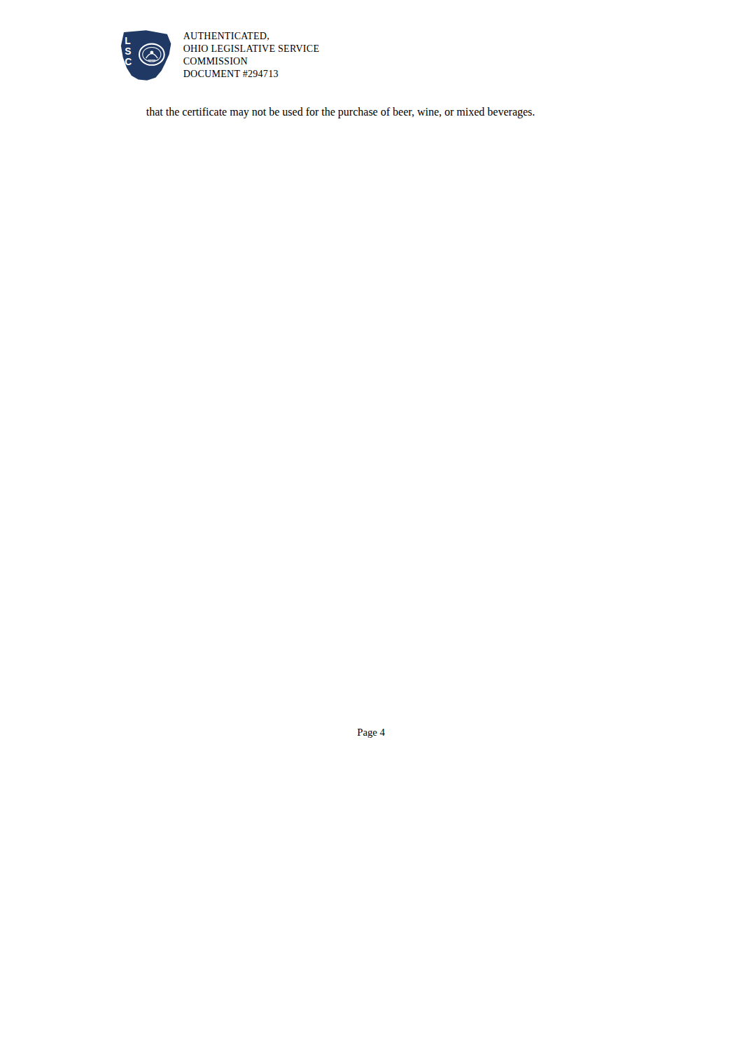L S C
AUTHENTICATED,
OHIO LEGISLATIVE SERVICE
COMMISSION
DOCUMENT #294713
that the certificate may not be used for the purchase of beer, wine, or mixed beverages.
Page 4